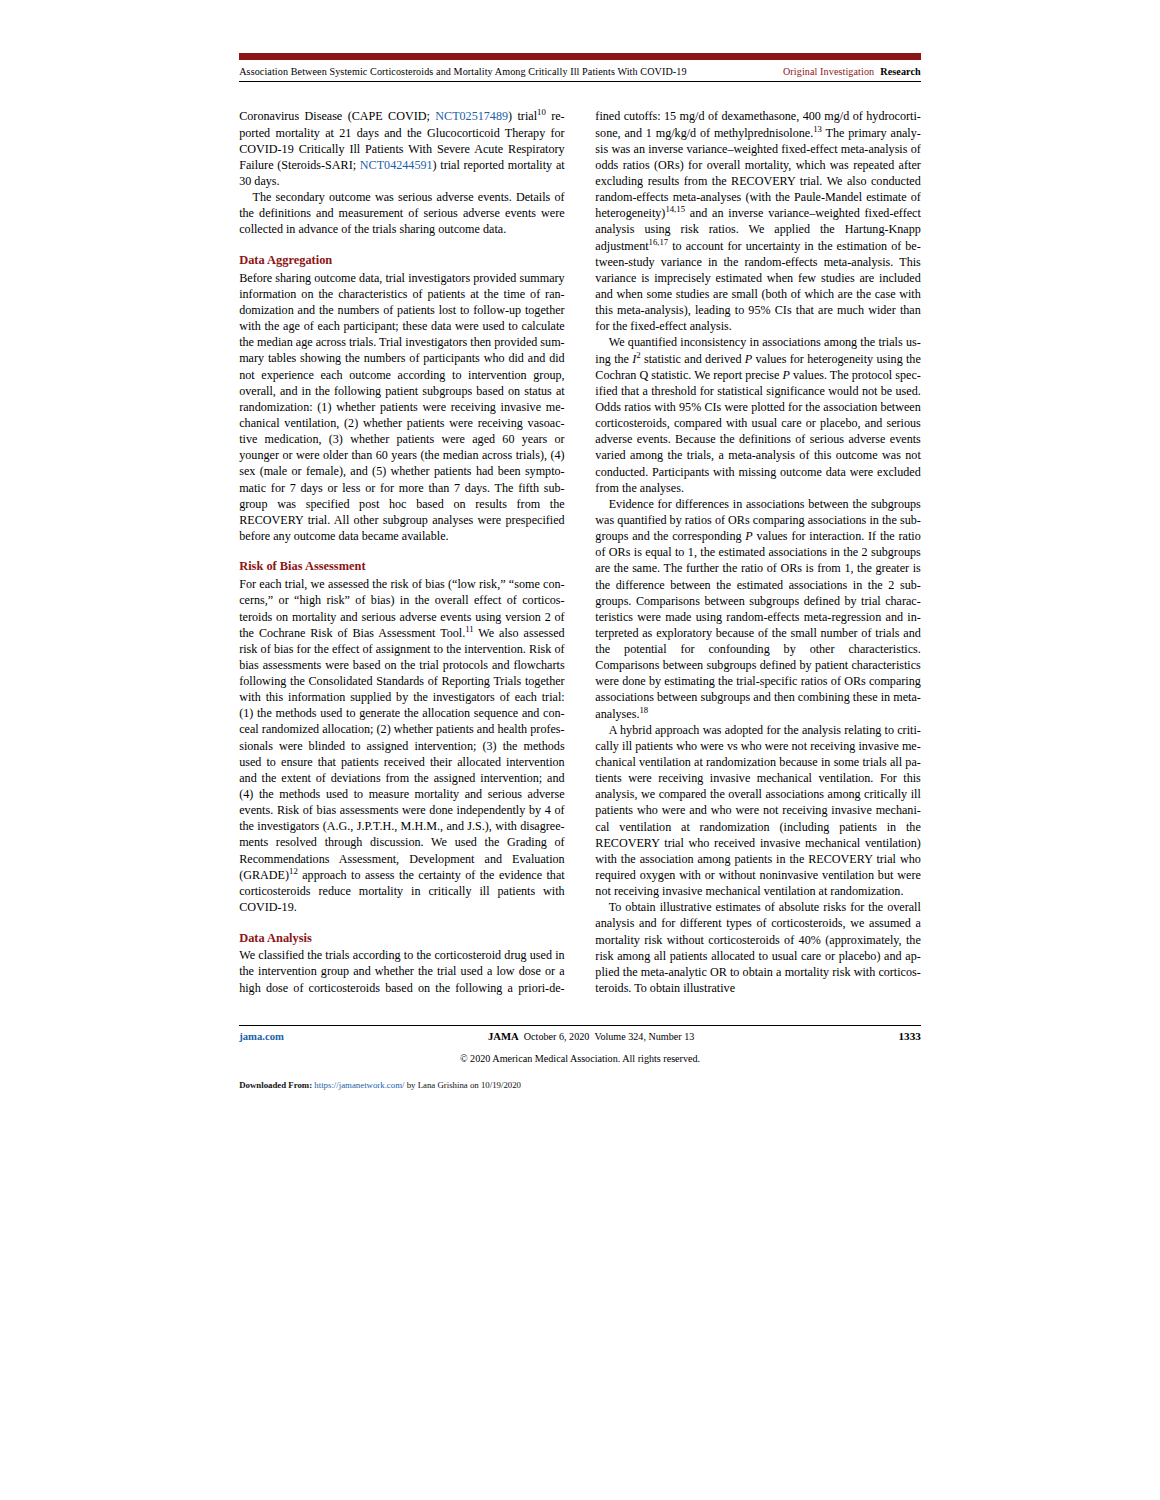Association Between Systemic Corticosteroids and Mortality Among Critically Ill Patients With COVID-19
Original Investigation Research
Coronavirus Disease (CAPE COVID; NCT02517489) trial10 reported mortality at 21 days and the Glucocorticoid Therapy for COVID-19 Critically Ill Patients With Severe Acute Respiratory Failure (Steroids-SARI; NCT04244591) trial reported mortality at 30 days.
The secondary outcome was serious adverse events. Details of the definitions and measurement of serious adverse events were collected in advance of the trials sharing outcome data.
Data Aggregation
Before sharing outcome data, trial investigators provided summary information on the characteristics of patients at the time of randomization and the numbers of patients lost to follow-up together with the age of each participant; these data were used to calculate the median age across trials. Trial investigators then provided summary tables showing the numbers of participants who did and did not experience each outcome according to intervention group, overall, and in the following patient subgroups based on status at randomization: (1) whether patients were receiving invasive mechanical ventilation, (2) whether patients were receiving vasoactive medication, (3) whether patients were aged 60 years or younger or were older than 60 years (the median across trials), (4) sex (male or female), and (5) whether patients had been symptomatic for 7 days or less or for more than 7 days. The fifth subgroup was specified post hoc based on results from the RECOVERY trial. All other subgroup analyses were prespecified before any outcome data became available.
Risk of Bias Assessment
For each trial, we assessed the risk of bias (“low risk,” “some concerns,” or “high risk” of bias) in the overall effect of corticosteroids on mortality and serious adverse events using version 2 of the Cochrane Risk of Bias Assessment Tool.11 We also assessed risk of bias for the effect of assignment to the intervention. Risk of bias assessments were based on the trial protocols and flowcharts following the Consolidated Standards of Reporting Trials together with this information supplied by the investigators of each trial: (1) the methods used to generate the allocation sequence and conceal randomized allocation; (2) whether patients and health professionals were blinded to assigned intervention; (3) the methods used to ensure that patients received their allocated intervention and the extent of deviations from the assigned intervention; and (4) the methods used to measure mortality and serious adverse events. Risk of bias assessments were done independently by 4 of the investigators (A.G., J.P.T.H., M.H.M., and J.S.), with disagreements resolved through discussion. We used the Grading of Recommendations Assessment, Development and Evaluation (GRADE)12 approach to assess the certainty of the evidence that corticosteroids reduce mortality in critically ill patients with COVID-19.
Data Analysis
We classified the trials according to the corticosteroid drug used in the intervention group and whether the trial used a low dose or a high dose of corticosteroids based on the following a priori-defined cutoffs: 15 mg/d of dexamethasone, 400 mg/d of hydrocortisone, and 1 mg/kg/d of methylprednisolone.13 The primary analysis was an inverse variance–weighted fixed-effect meta-analysis of odds ratios (ORs) for overall mortality, which was repeated after excluding results from the RECOVERY trial. We also conducted random-effects meta-analyses (with the Paule-Mandel estimate of heterogeneity)14,15 and an inverse variance–weighted fixed-effect analysis using risk ratios. We applied the Hartung-Knapp adjustment16,17 to account for uncertainty in the estimation of between-study variance in the random-effects meta-analysis. This variance is imprecisely estimated when few studies are included and when some studies are small (both of which are the case with this meta-analysis), leading to 95% CIs that are much wider than for the fixed-effect analysis.
We quantified inconsistency in associations among the trials using the I2 statistic and derived P values for heterogeneity using the Cochran Q statistic. We report precise P values. The protocol specified that a threshold for statistical significance would not be used. Odds ratios with 95% CIs were plotted for the association between corticosteroids, compared with usual care or placebo, and serious adverse events. Because the definitions of serious adverse events varied among the trials, a meta-analysis of this outcome was not conducted. Participants with missing outcome data were excluded from the analyses.
Evidence for differences in associations between the subgroups was quantified by ratios of ORs comparing associations in the subgroups and the corresponding P values for interaction. If the ratio of ORs is equal to 1, the estimated associations in the 2 subgroups are the same. The further the ratio of ORs is from 1, the greater is the difference between the estimated associations in the 2 subgroups. Comparisons between subgroups defined by trial characteristics were made using random-effects meta-regression and interpreted as exploratory because of the small number of trials and the potential for confounding by other characteristics. Comparisons between subgroups defined by patient characteristics were done by estimating the trial-specific ratios of ORs comparing associations between subgroups and then combining these in meta-analyses.18
A hybrid approach was adopted for the analysis relating to critically ill patients who were vs who were not receiving invasive mechanical ventilation at randomization because in some trials all patients were receiving invasive mechanical ventilation. For this analysis, we compared the overall associations among critically ill patients who were and who were not receiving invasive mechanical ventilation at randomization (including patients in the RECOVERY trial who received invasive mechanical ventilation) with the association among patients in the RECOVERY trial who required oxygen with or without noninvasive ventilation but were not receiving invasive mechanical ventilation at randomization.
To obtain illustrative estimates of absolute risks for the overall analysis and for different types of corticosteroids, we assumed a mortality risk without corticosteroids of 40% (approximately, the risk among all patients allocated to usual care or placebo) and applied the meta-analytic OR to obtain a mortality risk with corticosteroids. To obtain illustrative
jama.com
JAMA October 6, 2020 Volume 324, Number 13
1333
© 2020 American Medical Association. All rights reserved.
Downloaded From: https://jamanetwork.com/ by Lana Grishina on 10/19/2020